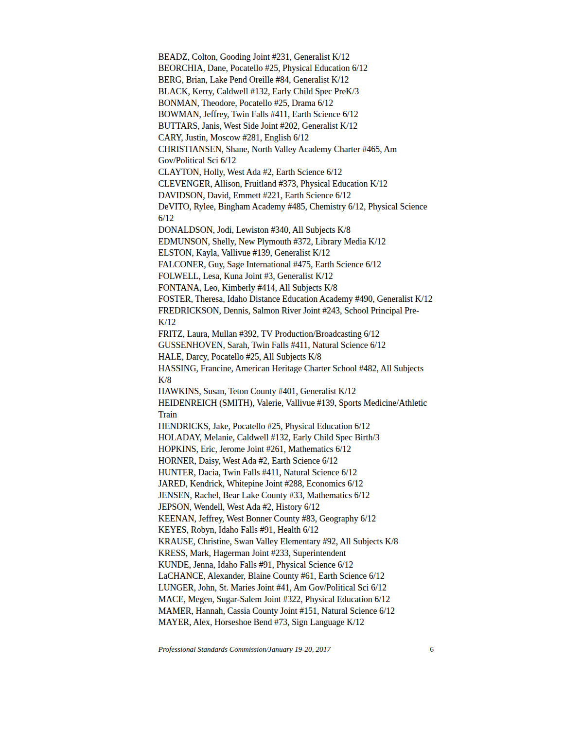BEADZ, Colton, Gooding Joint #231, Generalist K/12
BEORCHIA, Dane, Pocatello #25, Physical Education 6/12
BERG, Brian, Lake Pend Oreille #84, Generalist K/12
BLACK, Kerry, Caldwell #132, Early Child Spec PreK/3
BONMAN, Theodore, Pocatello #25, Drama 6/12
BOWMAN, Jeffrey, Twin Falls #411, Earth Science 6/12
BUTTARS, Janis, West Side Joint #202, Generalist K/12
CARY, Justin, Moscow #281, English 6/12
CHRISTIANSEN, Shane, North Valley Academy Charter #465, Am Gov/Political Sci 6/12
CLAYTON, Holly, West Ada #2, Earth Science 6/12
CLEVENGER, Allison, Fruitland #373, Physical Education K/12
DAVIDSON, David, Emmett #221, Earth Science 6/12
DeVITO, Rylee, Bingham Academy #485, Chemistry 6/12, Physical Science 6/12
DONALDSON, Jodi, Lewiston #340, All Subjects K/8
EDMUNSON, Shelly, New Plymouth #372, Library Media K/12
ELSTON, Kayla, Vallivue #139, Generalist K/12
FALCONER, Guy, Sage International #475, Earth Science 6/12
FOLWELL, Lesa, Kuna Joint #3, Generalist K/12
FONTANA, Leo, Kimberly #414, All Subjects K/8
FOSTER, Theresa, Idaho Distance Education Academy #490, Generalist K/12
FREDRICKSON, Dennis, Salmon River Joint #243, School Principal Pre-K/12
FRITZ, Laura, Mullan #392, TV Production/Broadcasting 6/12
GUSSENHOVEN, Sarah, Twin Falls #411, Natural Science 6/12
HALE, Darcy, Pocatello #25, All Subjects K/8
HASSING, Francine, American Heritage Charter School #482, All Subjects K/8
HAWKINS, Susan, Teton County #401, Generalist K/12
HEIDENREICH (SMITH), Valerie, Vallivue #139, Sports Medicine/Athletic Train
HENDRICKS, Jake, Pocatello #25, Physical Education 6/12
HOLADAY, Melanie, Caldwell #132, Early Child Spec Birth/3
HOPKINS, Eric, Jerome Joint #261, Mathematics 6/12
HORNER, Daisy, West Ada #2, Earth Science 6/12
HUNTER, Dacia, Twin Falls #411, Natural Science 6/12
JARED, Kendrick, Whitepine Joint #288, Economics 6/12
JENSEN, Rachel, Bear Lake County #33, Mathematics 6/12
JEPSON, Wendell, West Ada #2, History 6/12
KEENAN, Jeffrey, West Bonner County #83, Geography 6/12
KEYES, Robyn, Idaho Falls #91, Health 6/12
KRAUSE, Christine, Swan Valley Elementary #92, All Subjects K/8
KRESS, Mark, Hagerman Joint #233, Superintendent
KUNDE, Jenna, Idaho Falls #91, Physical Science 6/12
LaCHANCE, Alexander, Blaine County #61, Earth Science 6/12
LUNGER, John, St. Maries Joint #41, Am Gov/Political Sci 6/12
MACE, Megen, Sugar-Salem Joint #322, Physical Education 6/12
MAMER, Hannah, Cassia County Joint #151, Natural Science 6/12
MAYER, Alex, Horseshoe Bend #73, Sign Language K/12
Professional Standards Commission/January 19-20, 2017 6